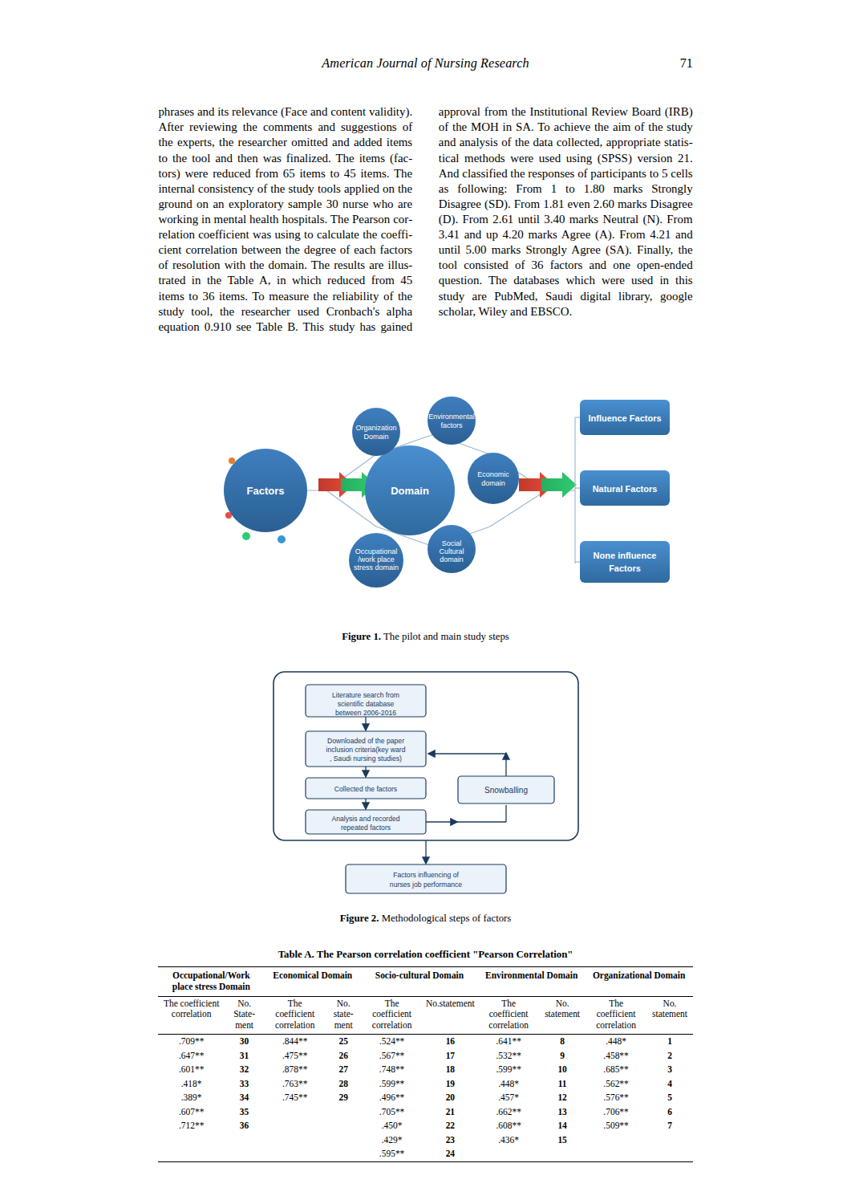American Journal of Nursing Research 71
phrases and its relevance (Face and content validity). After reviewing the comments and suggestions of the experts, the researcher omitted and added items to the tool and then was finalized. The items (factors) were reduced from 65 items to 45 items. The internal consistency of the study tools applied on the ground on an exploratory sample 30 nurse who are working in mental health hospitals. The Pearson correlation coefficient was using to calculate the coefficient correlation between the degree of each factors of resolution with the domain. The results are illustrated in the Table A, in which reduced from 45 items to 36 items. To measure the reliability of the study tool, the researcher used Cronbach's alpha equation 0.910 see Table B. This study has gained approval from the Institutional Review Board (IRB) of the MOH in SA. To achieve the aim of the study and analysis of the data collected, appropriate statistical methods were used using (SPSS) version 21. And classified the responses of participants to 5 cells as following: From 1 to 1.80 marks Strongly Disagree (SD). From 1.81 even 2.60 marks Disagree (D). From 2.61 until 3.40 marks Neutral (N). From 3.41 and up 4.20 marks Agree (A). From 4.21 and until 5.00 marks Strongly Agree (SA). Finally, the tool consisted of 36 factors and one open-ended question. The databases which were used in this study are PubMed, Saudi digital library, google scholar, Wiley and EBSCO.
Factors Domain Organization Domain Environmental factors Economic domain Social Cultural domain Occupational /work place stress domain Influence Factors Natural Factors None influence Factors
Figure 1. The pilot and main study steps
Literature search from scientific database between 2006-2016 Downloaded of the paper inclusion criteria(key ward , Saudi nursing studies) Collected the factors Analysis and recorded repeated factors Snowballing Factors influencing of nurses job performance
Figure 2. Methodological steps of factors
Table A. The Pearson correlation coefficient "Pearson Correlation"
| Occupational/Work place stress Domain | Economical Domain | Socio-cultural Domain | Environmental Domain | Organizational Domain |
| --- | --- | --- | --- | --- |
| The coefficient correlation | No. State-ment | The coefficient correlation | No. state-ment | The coefficient correlation | No.statement | The coefficient correlation | No. statement | The coefficient correlation | No. statement |
| .709** | 30 | .844** | 25 | .524** | 16 | .641** | 8 | .448* | 1 |
| .647** | 31 | .475** | 26 | .567** | 17 | .532** | 9 | .458** | 2 |
| .601** | 32 | .878** | 27 | .748** | 18 | .599** | 10 | .685** | 3 |
| .418* | 33 | .763** | 28 | .599** | 19 | .448* | 11 | .562** | 4 |
| .389* | 34 | .745** | 29 | .496** | 20 | .457* | 12 | .576** | 5 |
| .607** | 35 | | | .705** | 21 | .662** | 13 | .706** | 6 |
| .712** | 36 | | | .450* | 22 | .608** | 14 | .509** | 7 |
| | | | | .429* | 23 | .436* | 15 | | |
| | | | | .595** | 24 | | | | |